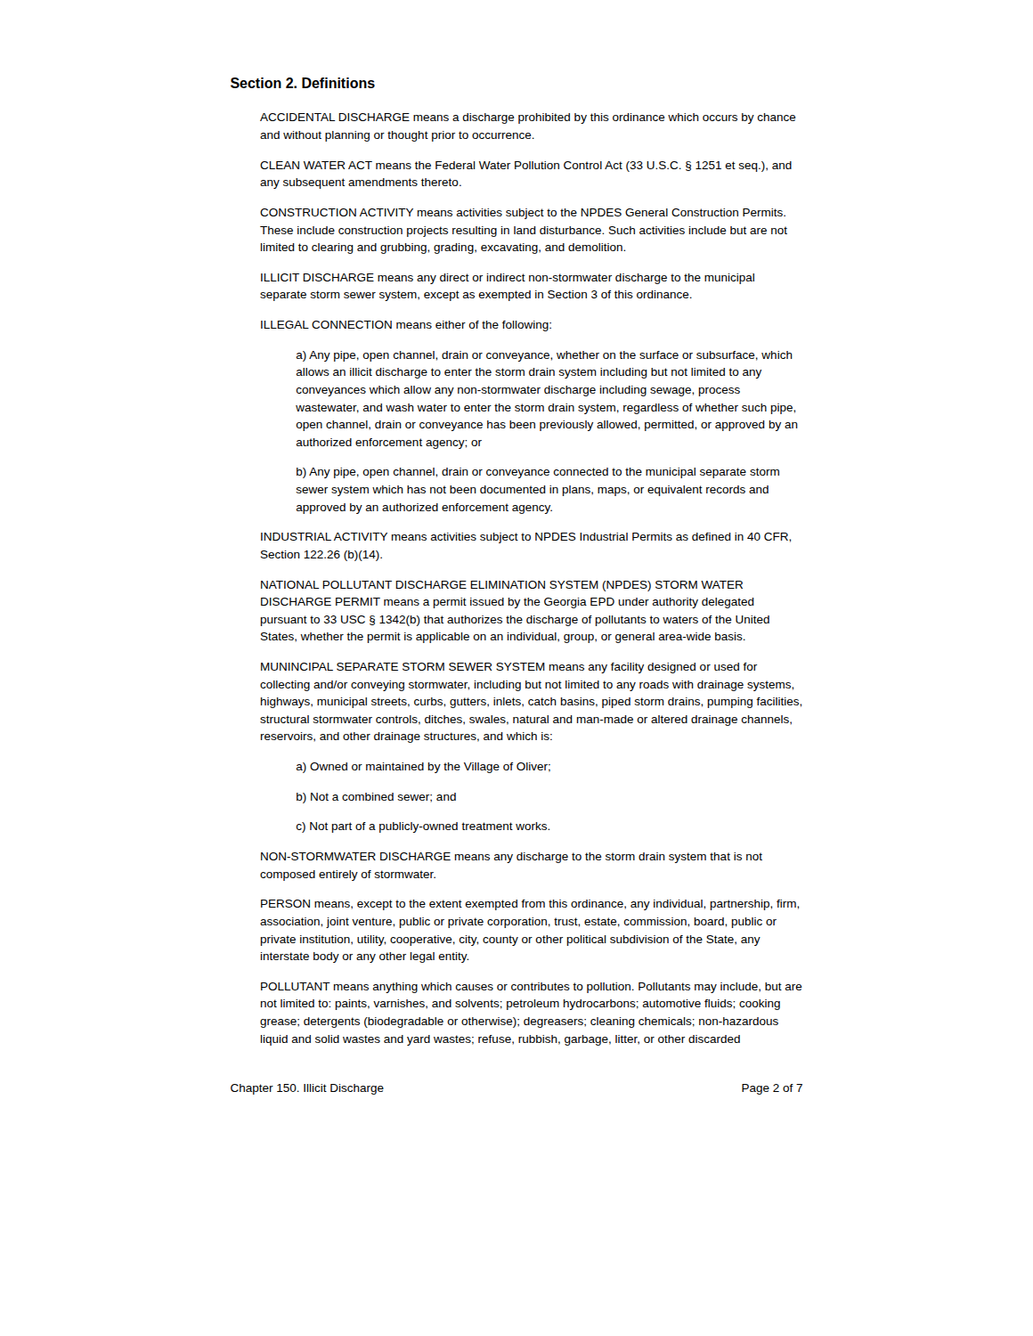Section 2. Definitions
ACCIDENTAL DISCHARGE means a discharge prohibited by this ordinance which occurs by chance and without planning or thought prior to occurrence.
CLEAN WATER ACT means the Federal Water Pollution Control Act (33 U.S.C. § 1251 et seq.), and any subsequent amendments thereto.
CONSTRUCTION ACTIVITY means activities subject to the NPDES General Construction Permits. These include construction projects resulting in land disturbance. Such activities include but are not limited to clearing and grubbing, grading, excavating, and demolition.
ILLICIT DISCHARGE means any direct or indirect non-stormwater discharge to the municipal separate storm sewer system, except as exempted in Section 3 of this ordinance.
ILLEGAL CONNECTION means either of the following:
a) Any pipe, open channel, drain or conveyance, whether on the surface or subsurface, which allows an illicit discharge to enter the storm drain system including but not limited to any conveyances which allow any non-stormwater discharge including sewage, process wastewater, and wash water to enter the storm drain system, regardless of whether such pipe, open channel, drain or conveyance has been previously allowed, permitted, or approved by an authorized enforcement agency; or
b) Any pipe, open channel, drain or conveyance connected to the municipal separate storm sewer system which has not been documented in plans, maps, or equivalent records and approved by an authorized enforcement agency.
INDUSTRIAL ACTIVITY means activities subject to NPDES Industrial Permits as defined in 40 CFR, Section 122.26 (b)(14).
NATIONAL POLLUTANT DISCHARGE ELIMINATION SYSTEM (NPDES) STORM WATER DISCHARGE PERMIT means a permit issued by the Georgia EPD under authority delegated pursuant to 33 USC § 1342(b) that authorizes the discharge of pollutants to waters of the United States, whether the permit is applicable on an individual, group, or general area-wide basis.
MUNINCIPAL SEPARATE STORM SEWER SYSTEM means any facility designed or used for collecting and/or conveying stormwater, including but not limited to any roads with drainage systems, highways, municipal streets, curbs, gutters, inlets, catch basins, piped storm drains, pumping facilities, structural stormwater controls, ditches, swales, natural and man-made or altered drainage channels, reservoirs, and other drainage structures, and which is:
a) Owned or maintained by the Village of Oliver;
b) Not a combined sewer; and
c) Not part of a publicly-owned treatment works.
NON-STORMWATER DISCHARGE means any discharge to the storm drain system that is not composed entirely of stormwater.
PERSON means, except to the extent exempted from this ordinance, any individual, partnership, firm, association, joint venture, public or private corporation, trust, estate, commission, board, public or private institution, utility, cooperative, city, county or other political subdivision of the State, any interstate body or any other legal entity.
POLLUTANT means anything which causes or contributes to pollution. Pollutants may include, but are not limited to: paints, varnishes, and solvents; petroleum hydrocarbons; automotive fluids; cooking grease; detergents (biodegradable or otherwise); degreasers; cleaning chemicals; non-hazardous liquid and solid wastes and yard wastes; refuse, rubbish, garbage, litter, or other discarded
Chapter 150. Illicit Discharge
Page 2 of 7